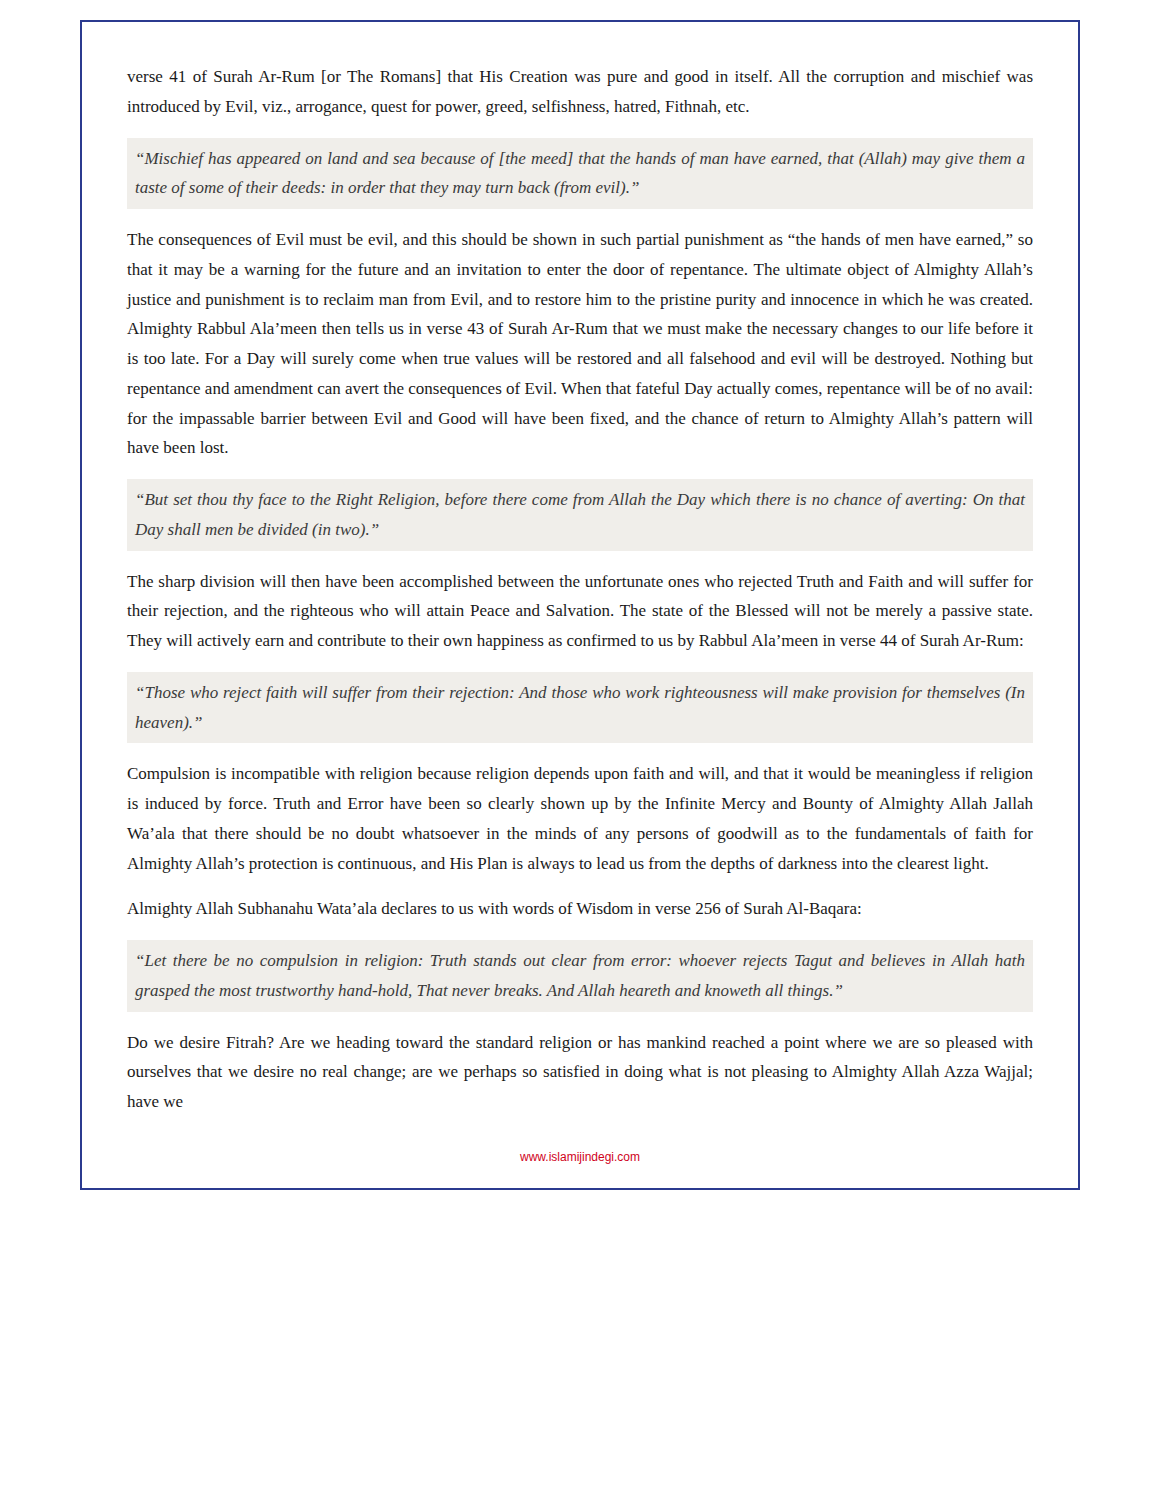verse 41 of Surah Ar-Rum [or The Romans] that His Creation was pure and good in itself. All the corruption and mischief was introduced by Evil, viz., arrogance, quest for power, greed, selfishness, hatred, Fithnah, etc.
“Mischief has appeared on land and sea because of [the meed] that the hands of man have earned, that (Allah) may give them a taste of some of their deeds: in order that they may turn back (from evil).”
The consequences of Evil must be evil, and this should be shown in such partial punishment as “the hands of men have earned,” so that it may be a warning for the future and an invitation to enter the door of repentance. The ultimate object of Almighty Allah’s justice and punishment is to reclaim man from Evil, and to restore him to the pristine purity and innocence in which he was created. Almighty Rabbul Ala’meen then tells us in verse 43 of Surah Ar-Rum that we must make the necessary changes to our life before it is too late. For a Day will surely come when true values will be restored and all falsehood and evil will be destroyed. Nothing but repentance and amendment can avert the consequences of Evil. When that fateful Day actually comes, repentance will be of no avail: for the impassable barrier between Evil and Good will have been fixed, and the chance of return to Almighty Allah’s pattern will have been lost.
“But set thou thy face to the Right Religion, before there come from Allah the Day which there is no chance of averting: On that Day shall men be divided (in two).”
The sharp division will then have been accomplished between the unfortunate ones who rejected Truth and Faith and will suffer for their rejection, and the righteous who will attain Peace and Salvation. The state of the Blessed will not be merely a passive state. They will actively earn and contribute to their own happiness as confirmed to us by Rabbul Ala’meen in verse 44 of Surah Ar-Rum:
“Those who reject faith will suffer from their rejection: And those who work righteousness will make provision for themselves (In heaven).”
Compulsion is incompatible with religion because religion depends upon faith and will, and that it would be meaningless if religion is induced by force. Truth and Error have been so clearly shown up by the Infinite Mercy and Bounty of Almighty Allah Jallah Wa’ala that there should be no doubt whatsoever in the minds of any persons of goodwill as to the fundamentals of faith for Almighty Allah’s protection is continuous, and His Plan is always to lead us from the depths of darkness into the clearest light.
Almighty Allah Subhanahu Wata’ala declares to us with words of Wisdom in verse 256 of Surah Al-Baqara:
“Let there be no compulsion in religion: Truth stands out clear from error: whoever rejects Tagut and believes in Allah hath grasped the most trustworthy hand-hold, That never breaks. And Allah heareth and knoweth all things.”
Do we desire Fitrah? Are we heading toward the standard religion or has mankind reached a point where we are so pleased with ourselves that we desire no real change; are we perhaps so satisfied in doing what is not pleasing to Almighty Allah Azza Wajjal; have we
www.islamijindegi.com